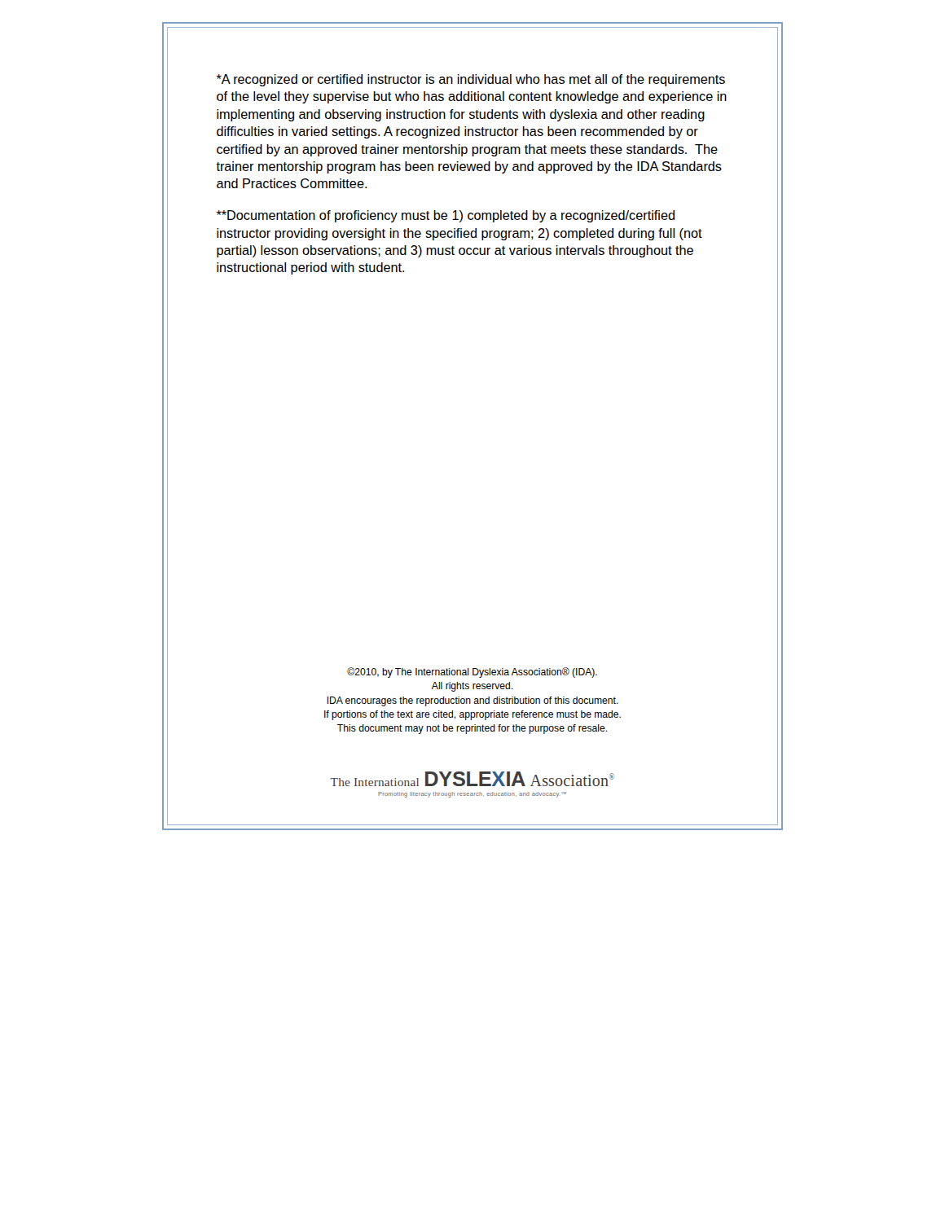*A recognized or certified instructor is an individual who has met all of the requirements of the level they supervise but who has additional content knowledge and experience in implementing and observing instruction for students with dyslexia and other reading difficulties in varied settings. A recognized instructor has been recommended by or certified by an approved trainer mentorship program that meets these standards. The trainer mentorship program has been reviewed by and approved by the IDA Standards and Practices Committee.
**Documentation of proficiency must be 1) completed by a recognized/certified instructor providing oversight in the specified program; 2) completed during full (not partial) lesson observations; and 3) must occur at various intervals throughout the instructional period with student.
©2010, by The International Dyslexia Association® (IDA).
All rights reserved.
IDA encourages the reproduction and distribution of this document.
If portions of the text are cited, appropriate reference must be made.
This document may not be reprinted for the purpose of resale.
The International DYSLE XIA Association®
Promoting literacy through research, education, and advocacy.™